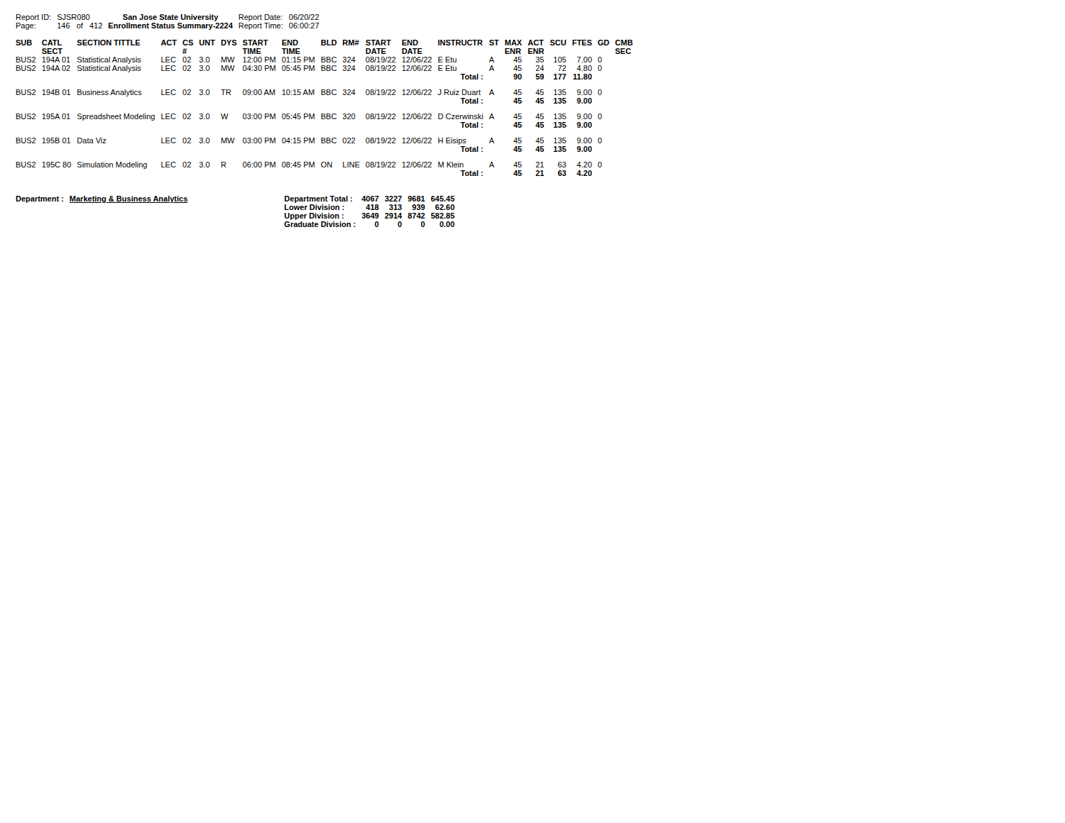| Report ID: | SJSR080 | San Jose State University | Report Date: | 06/20/22 |
| Page: | 146 of 412 | Enrollment Status Summary-2224 | Report Time: | 06:00:27 |
| SUB | CATL SECT | SECTION TITTLE | ACT | CS # | UNT | DYS | START TIME | END TIME | BLD | RM# | START DATE | END DATE | INSTRUCTR | ST | MAX ENR | ACT ENR | SCU | FTES | GD | CMB SEC |
| BUS2 | 194A 01 | Statistical Analysis | LEC | 02 | 3.0 | MW | 12:00 PM | 01:15 PM | BBC | 324 | 08/19/22 | 12/06/22 | E Etu | A | 45 | 35 | 105 | 7.00 | 0 | |
| BUS2 | 194A 02 | Statistical Analysis | LEC | 02 | 3.0 | MW | 04:30 PM | 05:45 PM | BBC | 324 | 08/19/22 | 12/06/22 | E Etu | A | 45 | 24 | 72 | 4.80 | 0 | |
| Total : | | 90 | 59 | 177 | 11.80 | | |
| BUS2 | 194B 01 | Business Analytics | LEC | 02 | 3.0 | TR | 09:00 AM | 10:15 AM | BBC | 324 | 08/19/22 | 12/06/22 | J Ruiz Duart | A | 45 | 45 | 135 | 9.00 | 0 | |
| Total : | | 45 | 45 | 135 | 9.00 | | |
| BUS2 | 195A 01 | Spreadsheet Modeling | LEC | 02 | 3.0 | W | 03:00 PM | 05:45 PM | BBC | 320 | 08/19/22 | 12/06/22 | D Czerwinski | A | 45 | 45 | 135 | 9.00 | 0 | |
| Total : | | 45 | 45 | 135 | 9.00 | | |
| BUS2 | 195B 01 | Data Viz | LEC | 02 | 3.0 | MW | 03:00 PM | 04:15 PM | BBC | 022 | 08/19/22 | 12/06/22 | H Eisips | A | 45 | 45 | 135 | 9.00 | 0 | |
| Total : | | 45 | 45 | 135 | 9.00 | | |
| BUS2 | 195C 80 | Simulation Modeling | LEC | 02 | 3.0 | R | 06:00 PM | 08:45 PM | ON | LINE | 08/19/22 | 12/06/22 | M Klein | A | 45 | 21 | 63 | 4.20 | 0 | |
| Total : | | 45 | 21 | 63 | 4.20 | | |
| Department : | Marketing & Business Analytics | | Department Total : | 4067 | 3227 | 9681 | 645.45 |
| | | | Lower Division : | 418 | 313 | 939 | 62.60 |
| | | | Upper Division : | 3649 | 2914 | 8742 | 582.85 |
| | | | Graduate Division : | 0 | 0 | 0 | 0.00 |